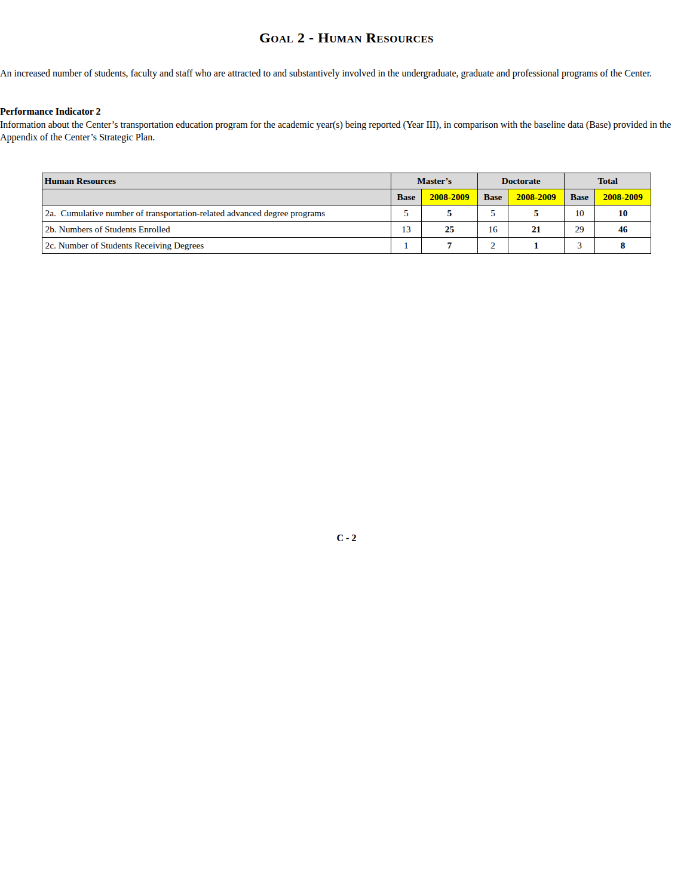Goal 2 - Human Resources
An increased number of students, faculty and staff who are attracted to and substantively involved in the undergraduate, graduate and professional programs of the Center.
Performance Indicator 2
Information about the Center’s transportation education program for the academic year(s) being reported (Year III), in comparison with the baseline data (Base) provided in the Appendix of the Center’s Strategic Plan.
| Human Resources | Master’s | Doctorate | Total |
| | Base | 2008-2009 | Base | 2008-2009 | Base | 2008-2009 |
| 2a. Cumulative number of transportation-related advanced degree programs | 5 | 5 | 5 | 5 | 10 | 10 |
| 2b. Numbers of Students Enrolled | 13 | 25 | 16 | 21 | 29 | 46 |
| 2c. Number of Students Receiving Degrees | 1 | 7 | 2 | 1 | 3 | 8 |
C - 2